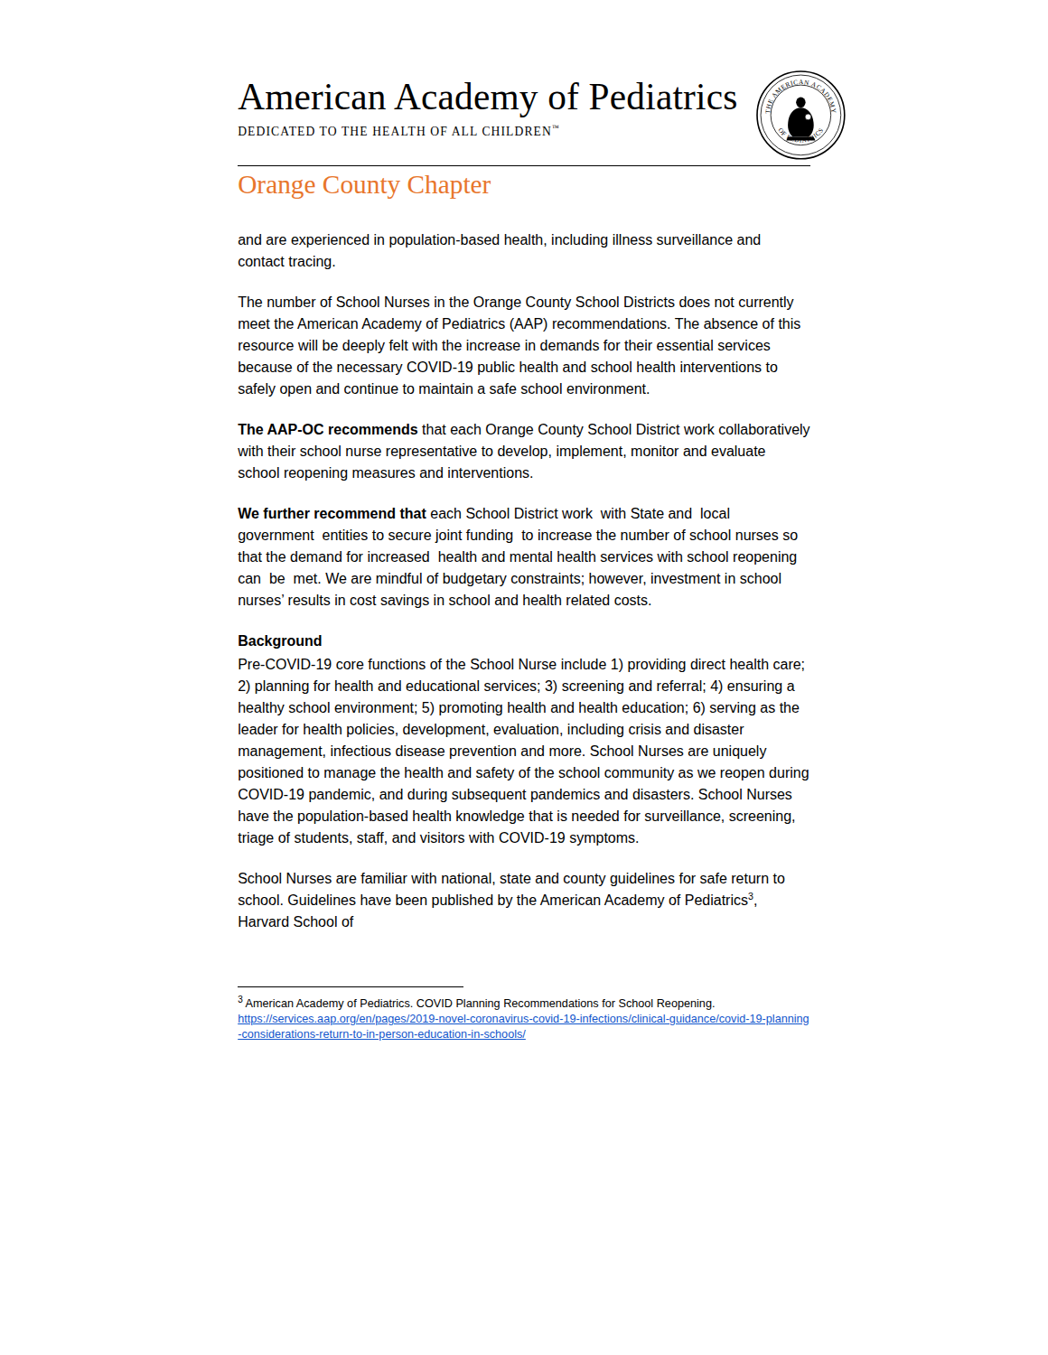American Academy of Pediatrics
DEDICATED TO THE HEALTH OF ALL CHILDREN™
THE AMERICAN ACADEMY OF PEDIATRICS
Orange County Chapter
and are experienced in population-based health, including illness surveillance and contact tracing.
The number of School Nurses in the Orange County School Districts does not currently meet the American Academy of Pediatrics (AAP) recommendations. The absence of this resource will be deeply felt with the increase in demands for their essential services because of the necessary COVID-19 public health and school health interventions to safely open and continue to maintain a safe school environment.
The AAP-OC recommends that each Orange County School District work collaboratively with their school nurse representative to develop, implement, monitor and evaluate school reopening measures and interventions.
We further recommend that each School District work with State and local government entities to secure joint funding to increase the number of school nurses so that the demand for increased health and mental health services with school reopening can be met. We are mindful of budgetary constraints; however, investment in school nurses’ results in cost savings in school and health related costs.
Background
Pre-COVID-19 core functions of the School Nurse include 1) providing direct health care; 2) planning for health and educational services; 3) screening and referral; 4) ensuring a healthy school environment; 5) promoting health and health education; 6) serving as the leader for health policies, development, evaluation, including crisis and disaster management, infectious disease prevention and more. School Nurses are uniquely positioned to manage the health and safety of the school community as we reopen during COVID-19 pandemic, and during subsequent pandemics and disasters. School Nurses have the population-based health knowledge that is needed for surveillance, screening, triage of students, staff, and visitors with COVID-19 symptoms.
School Nurses are familiar with national, state and county guidelines for safe return to school. Guidelines have been published by the American Academy of Pediatrics3, Harvard School of
3 American Academy of Pediatrics. COVID Planning Recommendations for School Reopening.
https://services.aap.org/en/pages/2019-novel-coronavirus-covid-19-infections/clinical-guidance/covid-19-planning-considerations-return-to-in-person-education-in-schools/